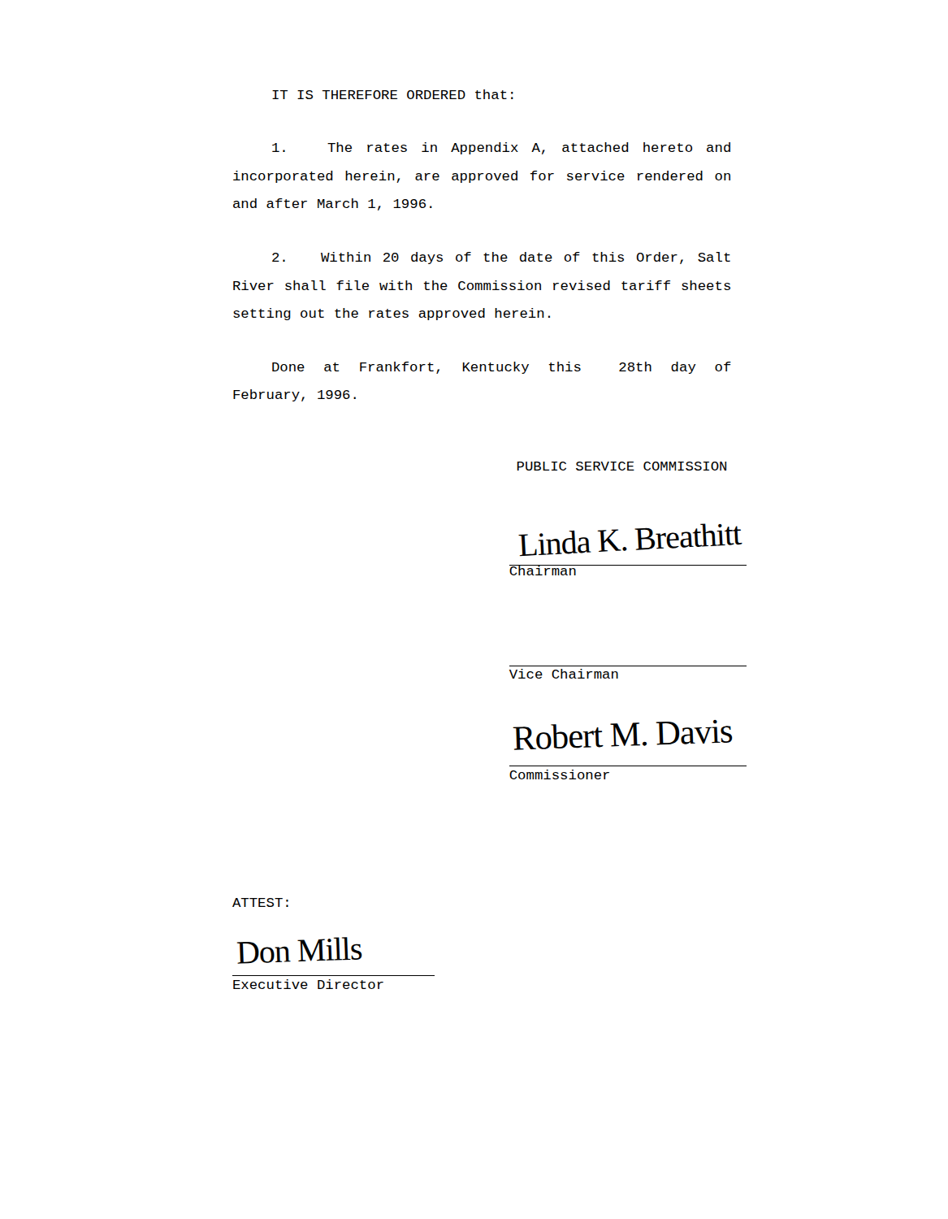IT IS THEREFORE ORDERED that:
1. The rates in Appendix A, attached hereto and incorporated herein, are approved for service rendered on and after March 1, 1996.
2. Within 20 days of the date of this Order, Salt River shall file with the Commission revised tariff sheets setting out the rates approved herein.
Done at Frankfort, Kentucky this 28th day of February, 1996.
PUBLIC SERVICE COMMISSION
Linda K. Breathitt
Chairman
Vice Chairman
Robert M. Davis
Commissioner
ATTEST:
Don Mills
Executive Director